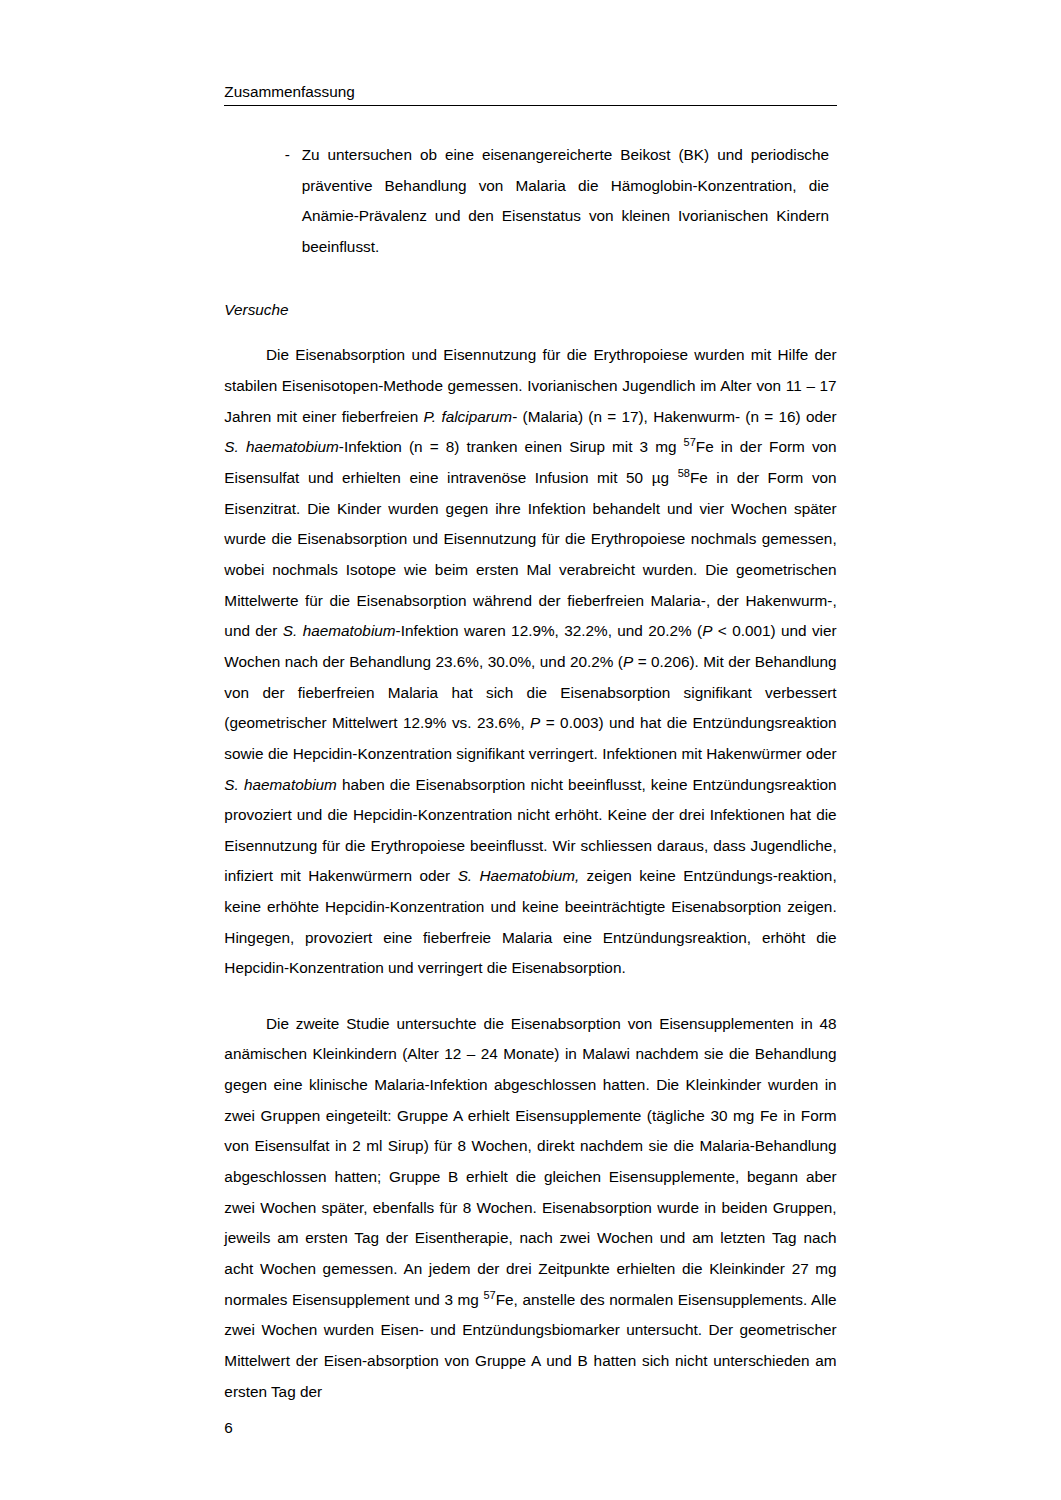Zusammenfassung
-
Zu untersuchen ob eine eisenangereicherte Beikost (BK) und periodische präventive Behandlung von Malaria die Hämoglobin-Konzentration, die Anämie-Prävalenz und den Eisenstatus von kleinen Ivorianischen Kindern beeinflusst.
Versuche
Die Eisenabsorption und Eisennutzung für die Erythropoiese wurden mit Hilfe der stabilen Eisenisotopen-Methode gemessen. Ivorianischen Jugendlich im Alter von 11 – 17 Jahren mit einer fieberfreien P. falciparum- (Malaria) (n = 17), Hakenwurm- (n = 16) oder S. haematobium-Infektion (n = 8) tranken einen Sirup mit 3 mg 57Fe in der Form von Eisensulfat und erhielten eine intravenöse Infusion mit 50 µg 58Fe in der Form von Eisenzitrat. Die Kinder wurden gegen ihre Infektion behandelt und vier Wochen später wurde die Eisenabsorption und Eisennutzung für die Erythropoiese nochmals gemessen, wobei nochmals Isotope wie beim ersten Mal verabreicht wurden. Die geometrischen Mittelwerte für die Eisenabsorption während der fieberfreien Malaria-, der Hakenwurm-, und der S. haematobium-Infektion waren 12.9%, 32.2%, und 20.2% (P < 0.001) und vier Wochen nach der Behandlung 23.6%, 30.0%, und 20.2% (P = 0.206). Mit der Behandlung von der fieberfreien Malaria hat sich die Eisenabsorption signifikant verbessert (geometrischer Mittelwert 12.9% vs. 23.6%, P = 0.003) und hat die Entzündungsreaktion sowie die Hepcidin-Konzentration signifikant verringert. Infektionen mit Hakenwürmer oder S. haematobium haben die Eisenabsorption nicht beeinflusst, keine Entzündungsreaktion provoziert und die Hepcidin-Konzentration nicht erhöht. Keine der drei Infektionen hat die Eisennutzung für die Erythropoiese beeinflusst. Wir schliessen daraus, dass Jugendliche, infiziert mit Hakenwürmern oder S. Haematobium, zeigen keine Entzündungs-reaktion, keine erhöhte Hepcidin-Konzentration und keine beeinträchtigte Eisenabsorption zeigen. Hingegen, provoziert eine fieberfreie Malaria eine Entzündungsreaktion, erhöht die Hepcidin-Konzentration und verringert die Eisenabsorption.
Die zweite Studie untersuchte die Eisenabsorption von Eisensupplementen in 48 anämischen Kleinkindern (Alter 12 – 24 Monate) in Malawi nachdem sie die Behandlung gegen eine klinische Malaria-Infektion abgeschlossen hatten. Die Kleinkinder wurden in zwei Gruppen eingeteilt: Gruppe A erhielt Eisensupplemente (tägliche 30 mg Fe in Form von Eisensulfat in 2 ml Sirup) für 8 Wochen, direkt nachdem sie die Malaria-Behandlung abgeschlossen hatten; Gruppe B erhielt die gleichen Eisensupplemente, begann aber zwei Wochen später, ebenfalls für 8 Wochen. Eisenabsorption wurde in beiden Gruppen, jeweils am ersten Tag der Eisentherapie, nach zwei Wochen und am letzten Tag nach acht Wochen gemessen. An jedem der drei Zeitpunkte erhielten die Kleinkinder 27 mg normales Eisensupplement und 3 mg 57Fe, anstelle des normalen Eisensupplements. Alle zwei Wochen wurden Eisen- und Entzündungsbiomarker untersucht. Der geometrischer Mittelwert der Eisen-absorption von Gruppe A und B hatten sich nicht unterschieden am ersten Tag der
6